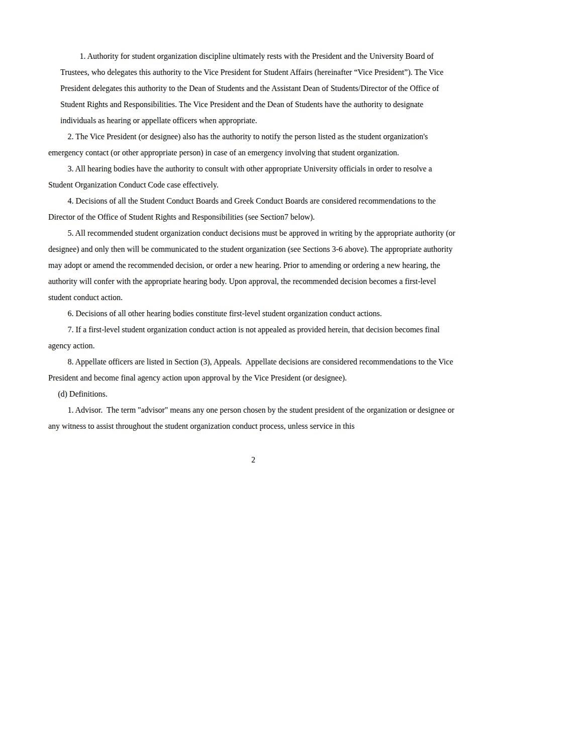1. Authority for student organization discipline ultimately rests with the President and the University Board of Trustees, who delegates this authority to the Vice President for Student Affairs (hereinafter “Vice President”). The Vice President delegates this authority to the Dean of Students and the Assistant Dean of Students/Director of the Office of Student Rights and Responsibilities. The Vice President and the Dean of Students have the authority to designate individuals as hearing or appellate officers when appropriate.
2. The Vice President (or designee) also has the authority to notify the person listed as the student organization's emergency contact (or other appropriate person) in case of an emergency involving that student organization.
3. All hearing bodies have the authority to consult with other appropriate University officials in order to resolve a Student Organization Conduct Code case effectively.
4. Decisions of all the Student Conduct Boards and Greek Conduct Boards are considered recommendations to the Director of the Office of Student Rights and Responsibilities (see Section7 below).
5. All recommended student organization conduct decisions must be approved in writing by the appropriate authority (or designee) and only then will be communicated to the student organization (see Sections 3-6 above). The appropriate authority may adopt or amend the recommended decision, or order a new hearing. Prior to amending or ordering a new hearing, the authority will confer with the appropriate hearing body. Upon approval, the recommended decision becomes a first-level student conduct action.
6. Decisions of all other hearing bodies constitute first-level student organization conduct actions.
7. If a first-level student organization conduct action is not appealed as provided herein, that decision becomes final agency action.
8. Appellate officers are listed in Section (3), Appeals. Appellate decisions are considered recommendations to the Vice President and become final agency action upon approval by the Vice President (or designee).
(d) Definitions.
1. Advisor. The term "advisor" means any one person chosen by the student president of the organization or designee or any witness to assist throughout the student organization conduct process, unless service in this
2